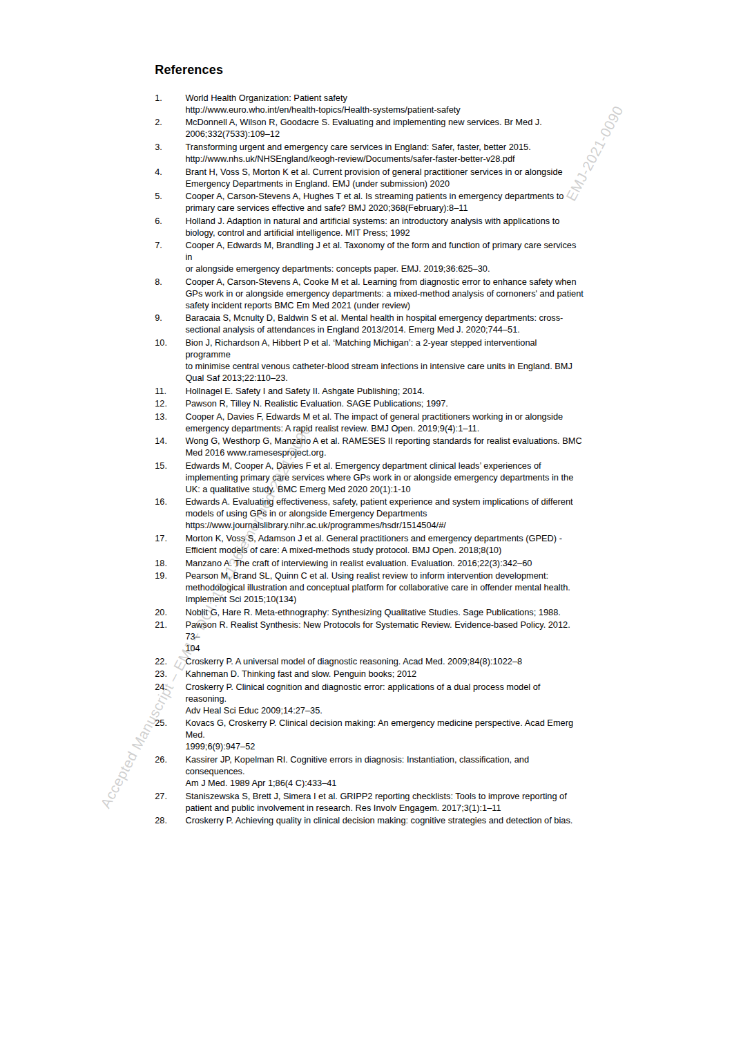EMJ-2021-0090
Accepted Manuscript – EMJ – DOI: 10.1136/emermed-2021-0090
References
1. World Health Organization: Patient safety http://www.euro.who.int/en/health-topics/Health-systems/patient-safety
2. McDonnell A, Wilson R, Goodacre S. Evaluating and implementing new services. Br Med J. 2006;332(7533):109–12
3. Transforming urgent and emergency care services in England: Safer, faster, better 2015. http://www.nhs.uk/NHSEngland/keogh-review/Documents/safer-faster-better-v28.pdf
4. Brant H, Voss S, Morton K et al. Current provision of general practitioner services in or alongside Emergency Departments in England. EMJ (under submission) 2020
5. Cooper A, Carson-Stevens A, Hughes T et al. Is streaming patients in emergency departments to primary care services effective and safe? BMJ 2020;368(February):8–11
6. Holland J. Adaption in natural and artificial systems: an introductory analysis with applications to biology, control and artificial intelligence. MIT Press; 1992
7. Cooper A, Edwards M, Brandling J et al. Taxonomy of the form and function of primary care services in or alongside emergency departments: concepts paper. EMJ. 2019;36:625–30.
8. Cooper A, Carson-Stevens A, Cooke M et al. Learning from diagnostic error to enhance safety when GPs work in or alongside emergency departments: a mixed-method analysis of cornoners' and patient safety incident reports BMC Em Med 2021 (under review)
9. Baracaia S, Mcnulty D, Baldwin S et al. Mental health in hospital emergency departments: cross- sectional analysis of attendances in England 2013/2014. Emerg Med J. 2020;744–51.
10. Bion J, Richardson A, Hibbert P et al. ‘Matching Michigan’: a 2-year stepped interventional programme to minimise central venous catheter-blood stream infections in intensive care units in England. BMJ Qual Saf 2013;22:110–23.
11. Hollnagel E. Safety I and Safety II. Ashgate Publishing; 2014.
12. Pawson R, Tilley N. Realistic Evaluation. SAGE Publications; 1997.
13. Cooper A, Davies F, Edwards M et al. The impact of general practitioners working in or alongside emergency departments: A rapid realist review. BMJ Open. 2019;9(4):1–11.
14. Wong G, Westhorp G, Manzano A et al. RAMESES II reporting standards for realist evaluations. BMC Med 2016 www.ramesesproject.org.
15. Edwards M, Cooper A, Davies F et al. Emergency department clinical leads’ experiences of implementing primary care services where GPs work in or alongside emergency departments in the UK: a qualitative study. BMC Emerg Med 2020 20(1):1-10
16. Edwards A. Evaluating effectiveness, safety, patient experience and system implications of different models of using GPs in or alongside Emergency Departments https://www.journalslibrary.nihr.ac.uk/programmes/hsdr/1514504/#/
17. Morton K, Voss S, Adamson J et al. General practitioners and emergency departments (GPED) - Efficient models of care: A mixed-methods study protocol. BMJ Open. 2018;8(10)
18. Manzano A. The craft of interviewing in realist evaluation. Evaluation. 2016;22(3):342–60
19. Pearson M, Brand SL, Quinn C et al. Using realist review to inform intervention development: methodological illustration and conceptual platform for collaborative care in offender mental health. Implement Sci 2015;10(134)
20. Noblit G, Hare R. Meta-ethnography: Synthesizing Qualitative Studies. Sage Publications; 1988.
21. Pawson R. Realist Synthesis: New Protocols for Systematic Review. Evidence-based Policy. 2012. 73– 104
22. Croskerry P. A universal model of diagnostic reasoning. Acad Med. 2009;84(8):1022–8
23. Kahneman D. Thinking fast and slow. Penguin books; 2012
24. Croskerry P. Clinical cognition and diagnostic error: applications of a dual process model of reasoning. Adv Heal Sci Educ 2009;14:27–35.
25. Kovacs G, Croskerry P. Clinical decision making: An emergency medicine perspective. Acad Emerg Med. 1999;6(9):947–52
26. Kassirer JP, Kopelman RI. Cognitive errors in diagnosis: Instantiation, classification, and consequences. Am J Med. 1989 Apr 1;86(4 C):433–41
27. Staniszewska S, Brett J, Simera I et al. GRIPP2 reporting checklists: Tools to improve reporting of patient and public involvement in research. Res Involv Engagem. 2017;3(1):1–11
28. Croskerry P. Achieving quality in clinical decision making: cognitive strategies and detection of bias.